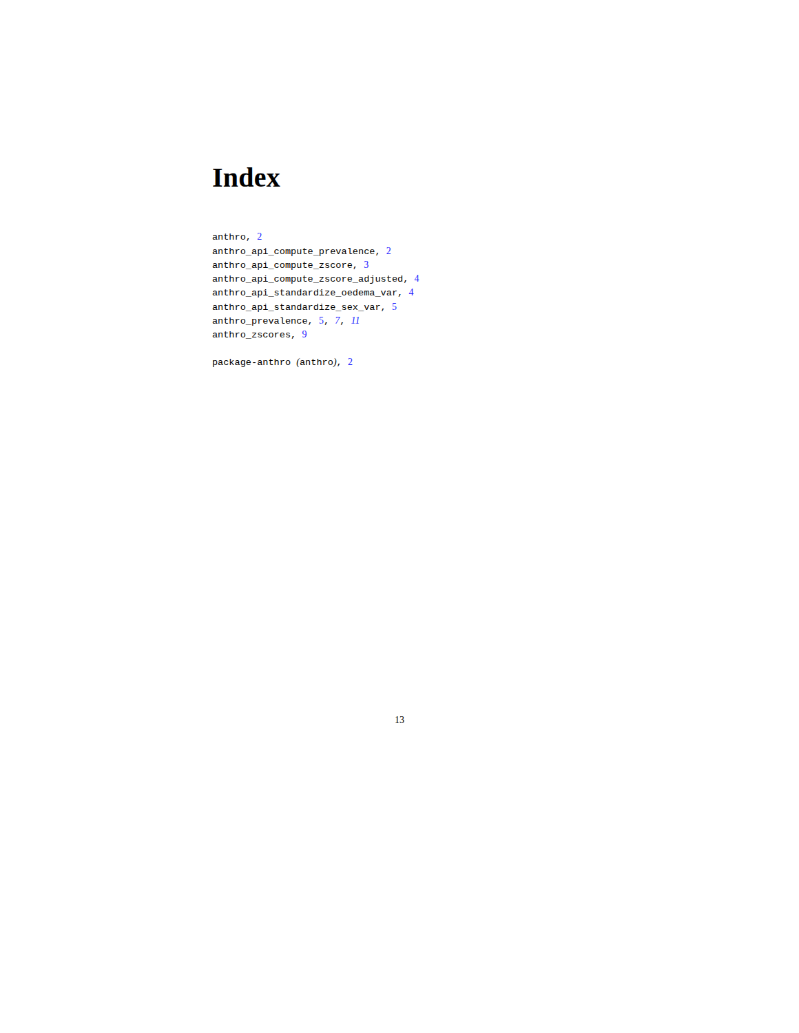Index
anthro, 2
anthro_api_compute_prevalence, 2
anthro_api_compute_zscore, 3
anthro_api_compute_zscore_adjusted, 4
anthro_api_standardize_oedema_var, 4
anthro_api_standardize_sex_var, 5
anthro_prevalence, 5, 7, 11
anthro_zscores, 9
package-anthro (anthro), 2
13